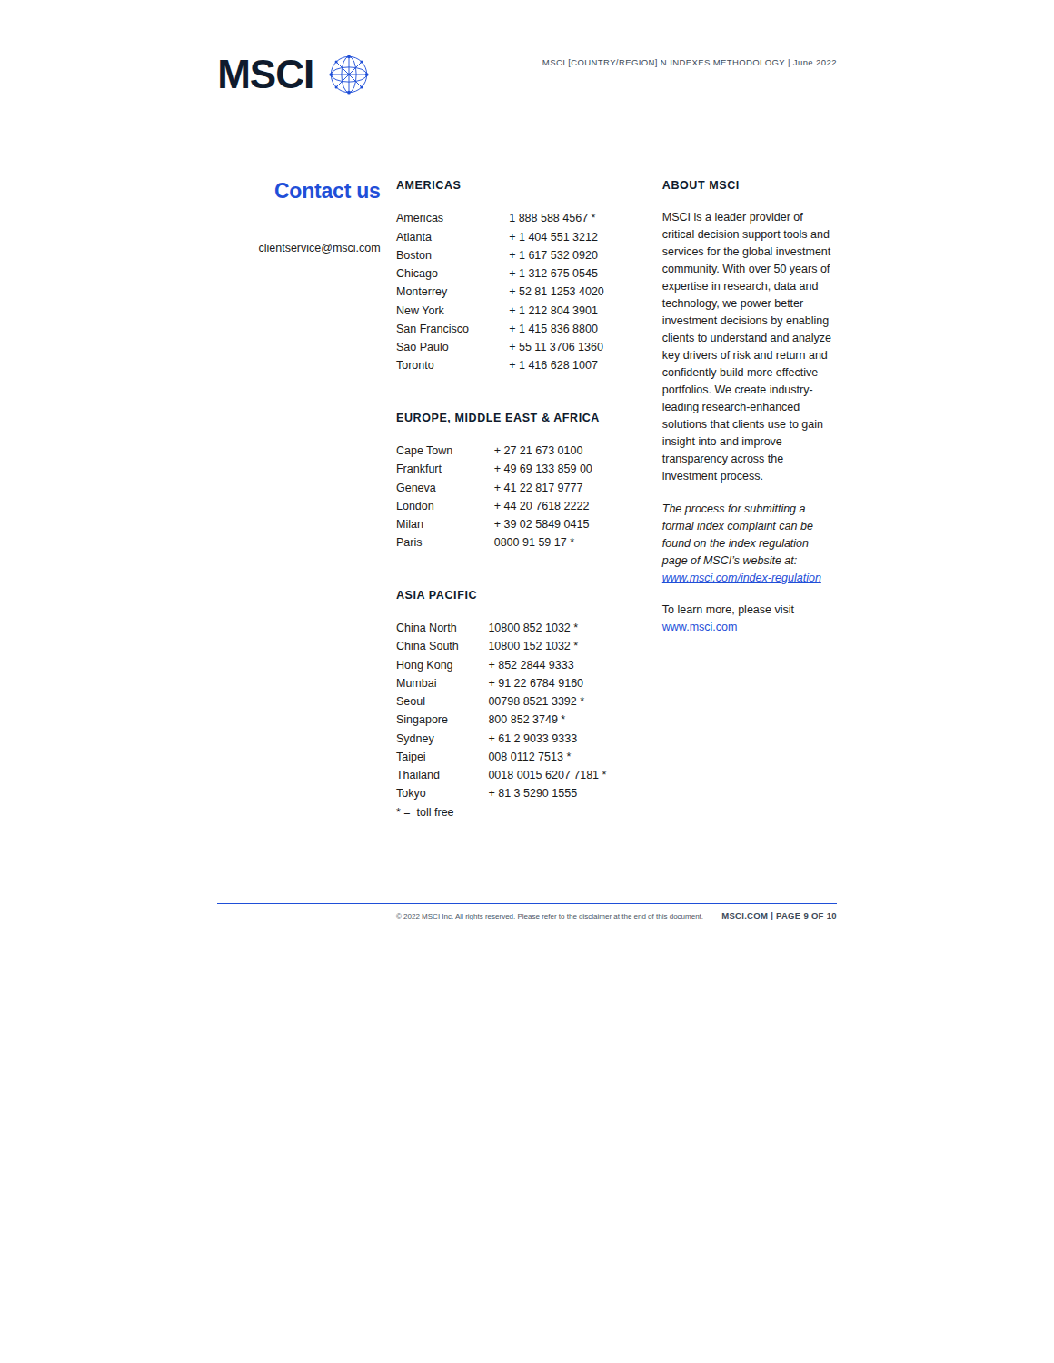MSCI
MSCI [COUNTRY/REGION] N INDEXES METHODOLOGY | June 2022
Contact us
clientservice@msci.com
AMERICAS
| Americas | 1 888 588 4567 * |
| Atlanta | + 1 404 551 3212 |
| Boston | + 1 617 532 0920 |
| Chicago | + 1 312 675 0545 |
| Monterrey | + 52 81 1253 4020 |
| New York | + 1 212 804 3901 |
| San Francisco | + 1 415 836 8800 |
| São Paulo | + 55 11 3706 1360 |
| Toronto | + 1 416 628 1007 |
EUROPE, MIDDLE EAST & AFRICA
| Cape Town | + 27 21 673 0100 |
| Frankfurt | + 49 69 133 859 00 |
| Geneva | + 41 22 817 9777 |
| London | + 44 20 7618 2222 |
| Milan | + 39 02 5849 0415 |
| Paris | 0800 91 59 17 * |
ASIA PACIFIC
| China North | 10800 852 1032 * |
| China South | 10800 152 1032 * |
| Hong Kong | + 852 2844 9333 |
| Mumbai | + 91 22 6784 9160 |
| Seoul | 00798 8521 3392 * |
| Singapore | 800 852 3749 * |
| Sydney | + 61 2 9033 9333 |
| Taipei | 008 0112 7513 * |
| Thailand | 0018 0015 6207 7181 * |
| Tokyo | + 81 3 5290 1555 |
| * = toll free |
ABOUT MSCI
MSCI is a leader provider of critical decision support tools and services for the global investment community. With over 50 years of expertise in research, data and technology, we power better investment decisions by enabling clients to understand and analyze key drivers of risk and return and confidently build more effective portfolios. We create industry-leading research-enhanced solutions that clients use to gain insight into and improve transparency across the investment process.
The process for submitting a formal index complaint can be found on the index regulation page of MSCI’s website at: www.msci.com/index-regulation
To learn more, please visit www.msci.com
© 2022 MSCI Inc. All rights reserved. Please refer to the disclaimer at the end of this document.
MSCI.COM | PAGE 9 OF 10